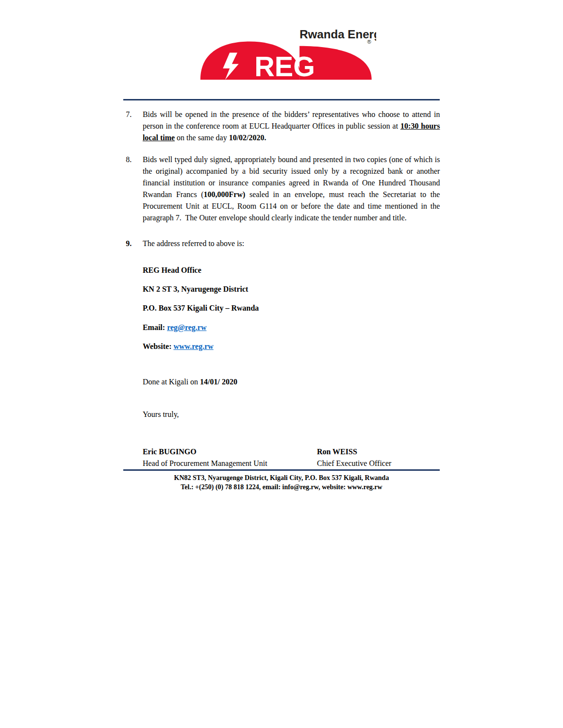7. Bids will be opened in the presence of the bidders’ representatives who choose to attend in person in the conference room at EUCL Headquarter Offices in public session at 10:30 hours local time on the same day 10/02/2020.
8. Bids well typed duly signed, appropriately bound and presented in two copies (one of which is the original) accompanied by a bid security issued only by a recognized bank or another financial institution or insurance companies agreed in Rwanda of One Hundred Thousand Rwandan Francs (100,000Frw) sealed in an envelope, must reach the Secretariat to the Procurement Unit at EUCL, Room G114 on or before the date and time mentioned in the paragraph 7. The Outer envelope should clearly indicate the tender number and title.
9. The address referred to above is:
REG Head Office
KN 2 ST 3, Nyarugenge District
P.O. Box 537 Kigali City – Rwanda
Email: reg@reg.rw
Website: www.reg.rw
Done at Kigali on 14/01/ 2020
Yours truly,
| Eric BUGINGO Head of Procurement Management Unit | Ron WEISS Chief Executive Officer |
KN82 ST3, Nyarugenge District, Kigali City, P.O. Box 537 Kigali, Rwanda
Tel.: +(250) (0) 78 818 1224, email: info@reg.rw, website: www.reg.rw